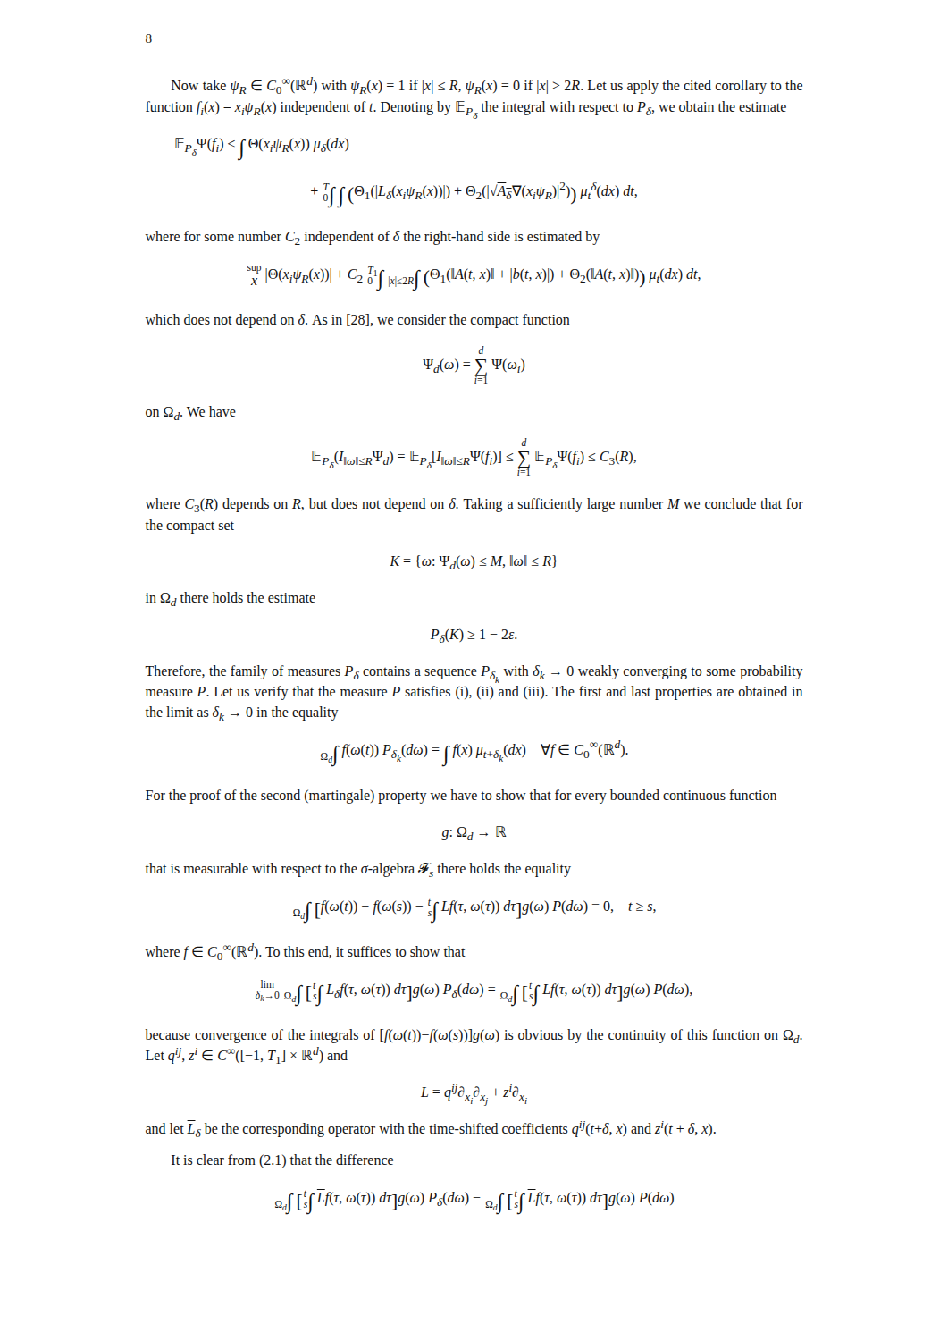8
Now take ψR ∈ C0∞(ℝd) with ψR(x) = 1 if |x| ≤ R, ψR(x) = 0 if |x| > 2R. Let us apply the cited corollary to the function fi(x) = xiψR(x) independent of t. Denoting by 𝔼Pδ the integral with respect to Pδ, we obtain the estimate
𝔼PδΨ(fi) ≤ ∫ Θ(xiψR(x)) μδ(dx)
+ T 0∫ ∫ (Θ1(|Lδ(xiψR(x))|) + Θ2(|√Aδ∇(xiψR)|2)) μtδ(dx) dt,
where for some number C2 independent of δ the right-hand side is estimated by
sup x |Θ(xiψR(x))| + C2 T10∫ |x|≤2R∫ (Θ1(‖A(t, x)‖ + |b(t, x)|) + Θ2(‖A(t, x)‖)) μt(dx) dt,
which does not depend on δ. As in [28], we consider the compact function
Ψd(ω) = d∑i=1 Ψ(ωi)
on Ωd. We have
𝔼Pδ(I‖ω‖≤RΨd) = 𝔼Pδ[I‖ω‖≤RΨ(fi)] ≤ d∑i=1 𝔼PδΨ(fi) ≤ C3(R),
where C3(R) depends on R, but does not depend on δ. Taking a sufficiently large number M we conclude that for the compact set
K = {ω: Ψd(ω) ≤ M, ‖ω‖ ≤ R}
in Ωd there holds the estimate
Pδ(K) ≥ 1 − 2ε.
Therefore, the family of measures Pδ contains a sequence Pδk with δk → 0 weakly converging to some probability measure P. Let us verify that the measure P satisfies (i), (ii) and (iii). The first and last properties are obtained in the limit as δk → 0 in the equality
Ωd∫ f(ω(t)) Pδk(dω) = ∫ f(x) μt+δk(dx) ∀f ∈ C0∞(ℝd).
For the proof of the second (martingale) property we have to show that for every bounded continuous function
g: Ωd → ℝ
that is measurable with respect to the σ-algebra 𝓕s there holds the equality
Ωd∫ [f(ω(t)) − f(ω(s)) − ts∫ Lf(τ, ω(τ)) dτ] g(ω) P(dω) = 0, t ≥ s,
where f ∈ C0∞(ℝd). To this end, it suffices to show that
lim δk→0 Ωd∫ [ts∫ Lδf(τ, ω(τ)) dτ] g(ω) Pδ(dω) = Ωd∫ [ts∫ Lf(τ, ω(τ)) dτ] g(ω) P(dω),
because convergence of the integrals of [f(ω(t))−f(ω(s))]g(ω) is obvious by the continuity of this function on Ωd. Let qij, zi ∈ C∞([−1, T1] × ℝd) and
L = qij∂xi∂xj + zi∂xi
and let Lδ be the corresponding operator with the time-shifted coefficients qij(t+δ, x) and zi(t + δ, x).
It is clear from (2.1) that the difference
Ωd∫ [ts∫ Lf(τ, ω(τ)) dτ] g(ω) Pδ(dω) − Ωd∫ [ts∫ Lf(τ, ω(τ)) dτ] g(ω) P(dω)